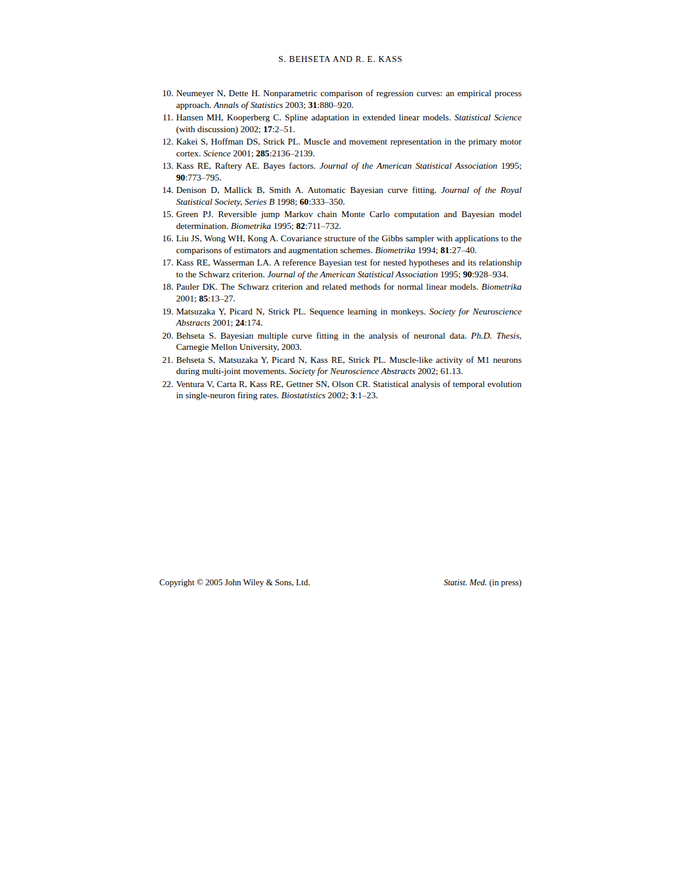S. BEHSETA AND R. E. KASS
10. Neumeyer N, Dette H. Nonparametric comparison of regression curves: an empirical process approach. Annals of Statistics 2003; 31:880–920.
11. Hansen MH, Kooperberg C. Spline adaptation in extended linear models. Statistical Science (with discussion) 2002; 17:2–51.
12. Kakei S, Hoffman DS, Strick PL. Muscle and movement representation in the primary motor cortex. Science 2001; 285:2136–2139.
13. Kass RE, Raftery AE. Bayes factors. Journal of the American Statistical Association 1995; 90:773–795.
14. Denison D, Mallick B, Smith A. Automatic Bayesian curve fitting. Journal of the Royal Statistical Society, Series B 1998; 60:333–350.
15. Green PJ. Reversible jump Markov chain Monte Carlo computation and Bayesian model determination. Biometrika 1995; 82:711–732.
16. Liu JS, Wong WH, Kong A. Covariance structure of the Gibbs sampler with applications to the comparisons of estimators and augmentation schemes. Biometrika 1994; 81:27–40.
17. Kass RE, Wasserman LA. A reference Bayesian test for nested hypotheses and its relationship to the Schwarz criterion. Journal of the American Statistical Association 1995; 90:928–934.
18. Pauler DK. The Schwarz criterion and related methods for normal linear models. Biometrika 2001; 85:13–27.
19. Matsuzaka Y, Picard N, Strick PL. Sequence learning in monkeys. Society for Neuroscience Abstracts 2001; 24:174.
20. Behseta S. Bayesian multiple curve fitting in the analysis of neuronal data. Ph.D. Thesis, Carnegie Mellon University, 2003.
21. Behseta S, Matsuzaka Y, Picard N, Kass RE, Strick PL. Muscle-like activity of M1 neurons during multi-joint movements. Society for Neuroscience Abstracts 2002; 61.13.
22. Ventura V, Carta R, Kass RE, Gettner SN, Olson CR. Statistical analysis of temporal evolution in single-neuron firing rates. Biostatistics 2002; 3:1–23.
Copyright © 2005 John Wiley & Sons, Ltd. Statist. Med. (in press)